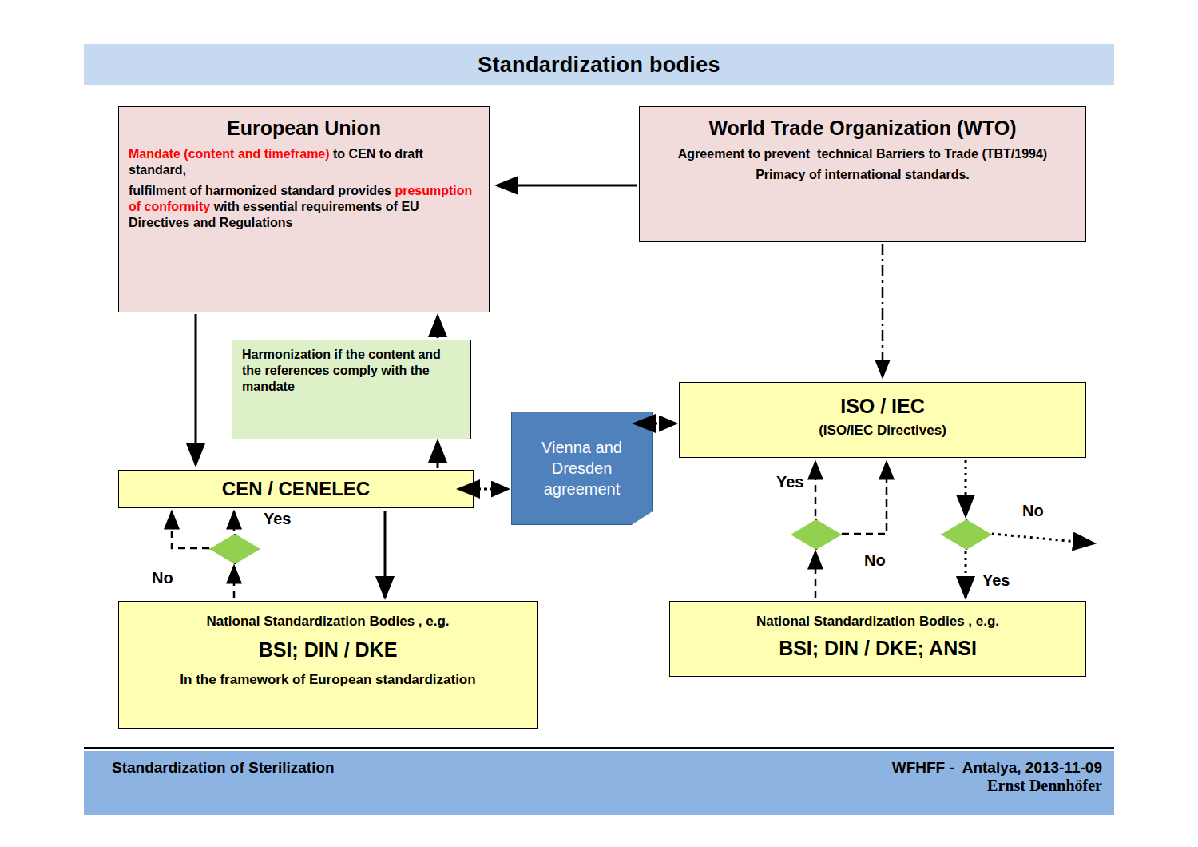Standardization bodies
European Union
Mandate (content and timeframe) to CEN to draft standard,
fulfilment of harmonized standard provides presumption of conformity with essential requirements of EU Directives and Regulations
World Trade Organization (WTO)
Agreement to prevent technical Barriers to Trade (TBT/1994)
Primacy of international standards.
Harmonization if the content and the references comply with the mandate
CEN / CENELEC
ISO / IEC
(ISO/IEC Directives)
National Standardization Bodies , e.g.
BSI; DIN / DKE
In the framework of European standardization
National Standardization Bodies , e.g.
BSI; DIN / DKE; ANSI
Vienna and Dresden agreement
Yes No Yes No No Yes
Standardization of Sterilization
WFHFF - Antalya, 2013-11-09
Ernst Dennhöfer